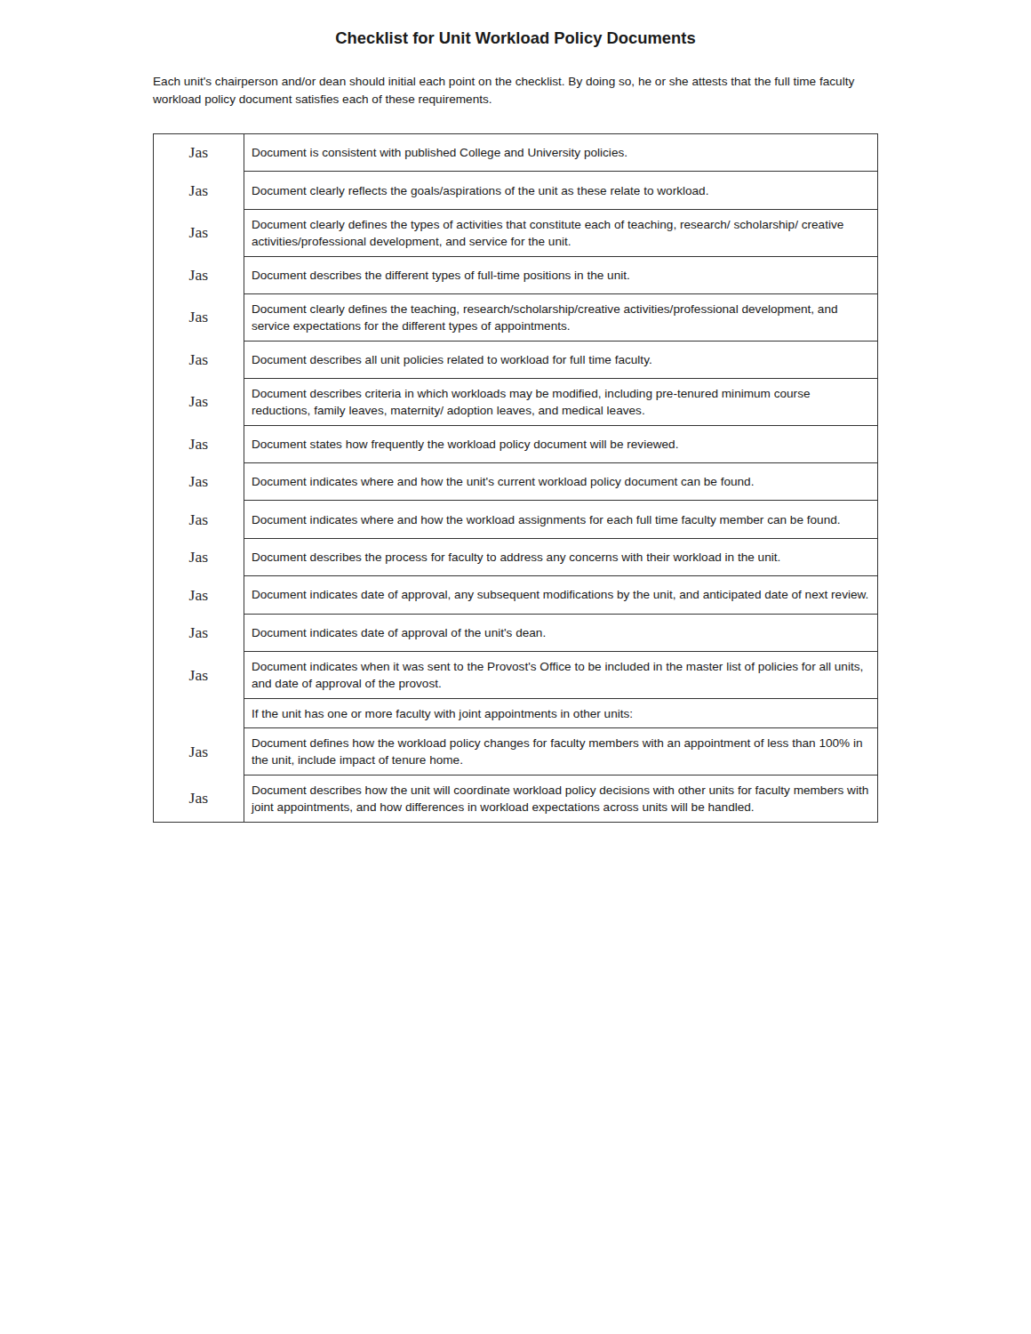Checklist for Unit Workload Policy Documents
Each unit's chairperson and/or dean should initial each point on the checklist. By doing so, he or she attests that the full time faculty workload policy document satisfies each of these requirements.
| Jas | Document is consistent with published College and University policies. |
| Jas | Document clearly reflects the goals/aspirations of the unit as these relate to workload. |
| Jas | Document clearly defines the types of activities that constitute each of teaching, research/ scholarship/ creative activities/professional development, and service for the unit. |
| Jas | Document describes the different types of full-time positions in the unit. |
| Jas | Document clearly defines the teaching, research/scholarship/creative activities/professional development, and service expectations for the different types of appointments. |
| Jas | Document describes all unit policies related to workload for full time faculty. |
| Jas | Document describes criteria in which workloads may be modified, including pre-tenured minimum course reductions, family leaves, maternity/ adoption leaves, and medical leaves. |
| Jas | Document states how frequently the workload policy document will be reviewed. |
| Jas | Document indicates where and how the unit's current workload policy document can be found. |
| Jas | Document indicates where and how the workload assignments for each full time faculty member can be found. |
| Jas | Document describes the process for faculty to address any concerns with their workload in the unit. |
| Jas | Document indicates date of approval, any subsequent modifications by the unit, and anticipated date of next review. |
| Jas | Document indicates date of approval of the unit's dean. |
| Jas | Document indicates when it was sent to the Provost's Office to be included in the master list of policies for all units, and date of approval of the provost. |
| | If the unit has one or more faculty with joint appointments in other units: |
| Jas | Document defines how the workload policy changes for faculty members with an appointment of less than 100% in the unit, include impact of tenure home. |
| Jas | Document describes how the unit will coordinate workload policy decisions with other units for faculty members with joint appointments, and how differences in workload expectations across units will be handled. |